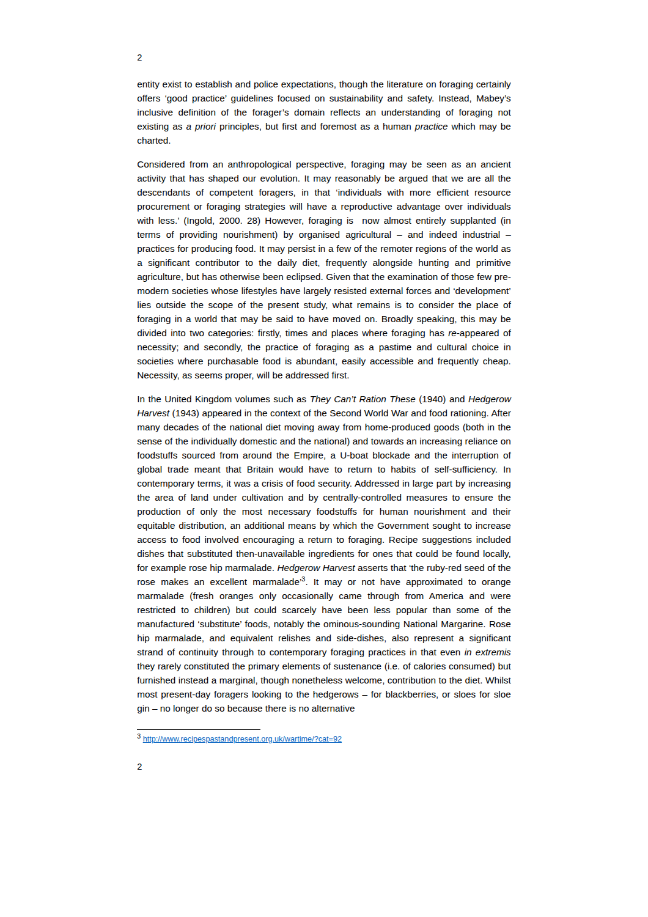2
entity exist to establish and police expectations, though the literature on foraging certainly offers ‘good practice’ guidelines focused on sustainability and safety. Instead, Mabey’s inclusive definition of the forager’s domain reflects an understanding of foraging not existing as a priori principles, but first and foremost as a human practice which may be charted.
Considered from an anthropological perspective, foraging may be seen as an ancient activity that has shaped our evolution. It may reasonably be argued that we are all the descendants of competent foragers, in that ‘individuals with more efficient resource procurement or foraging strategies will have a reproductive advantage over individuals with less.’ (Ingold, 2000. 28) However, foraging is now almost entirely supplanted (in terms of providing nourishment) by organised agricultural – and indeed industrial – practices for producing food. It may persist in a few of the remoter regions of the world as a significant contributor to the daily diet, frequently alongside hunting and primitive agriculture, but has otherwise been eclipsed. Given that the examination of those few pre-modern societies whose lifestyles have largely resisted external forces and ‘development’ lies outside the scope of the present study, what remains is to consider the place of foraging in a world that may be said to have moved on. Broadly speaking, this may be divided into two categories: firstly, times and places where foraging has re-appeared of necessity; and secondly, the practice of foraging as a pastime and cultural choice in societies where purchasable food is abundant, easily accessible and frequently cheap. Necessity, as seems proper, will be addressed first.
In the United Kingdom volumes such as They Can’t Ration These (1940) and Hedgerow Harvest (1943) appeared in the context of the Second World War and food rationing. After many decades of the national diet moving away from home-produced goods (both in the sense of the individually domestic and the national) and towards an increasing reliance on foodstuffs sourced from around the Empire, a U-boat blockade and the interruption of global trade meant that Britain would have to return to habits of self-sufficiency. In contemporary terms, it was a crisis of food security. Addressed in large part by increasing the area of land under cultivation and by centrally-controlled measures to ensure the production of only the most necessary foodstuffs for human nourishment and their equitable distribution, an additional means by which the Government sought to increase access to food involved encouraging a return to foraging. Recipe suggestions included dishes that substituted then-unavailable ingredients for ones that could be found locally, for example rose hip marmalade. Hedgerow Harvest asserts that ‘the ruby-red seed of the rose makes an excellent marmalade’3. It may or not have approximated to orange marmalade (fresh oranges only occasionally came through from America and were restricted to children) but could scarcely have been less popular than some of the manufactured ‘substitute’ foods, notably the ominous-sounding National Margarine. Rose hip marmalade, and equivalent relishes and side-dishes, also represent a significant strand of continuity through to contemporary foraging practices in that even in extremis they rarely constituted the primary elements of sustenance (i.e. of calories consumed) but furnished instead a marginal, though nonetheless welcome, contribution to the diet. Whilst most present-day foragers looking to the hedgerows – for blackberries, or sloes for sloe gin – no longer do so because there is no alternative
3 http://www.recipespastandpresent.org.uk/wartime/?cat=92
2